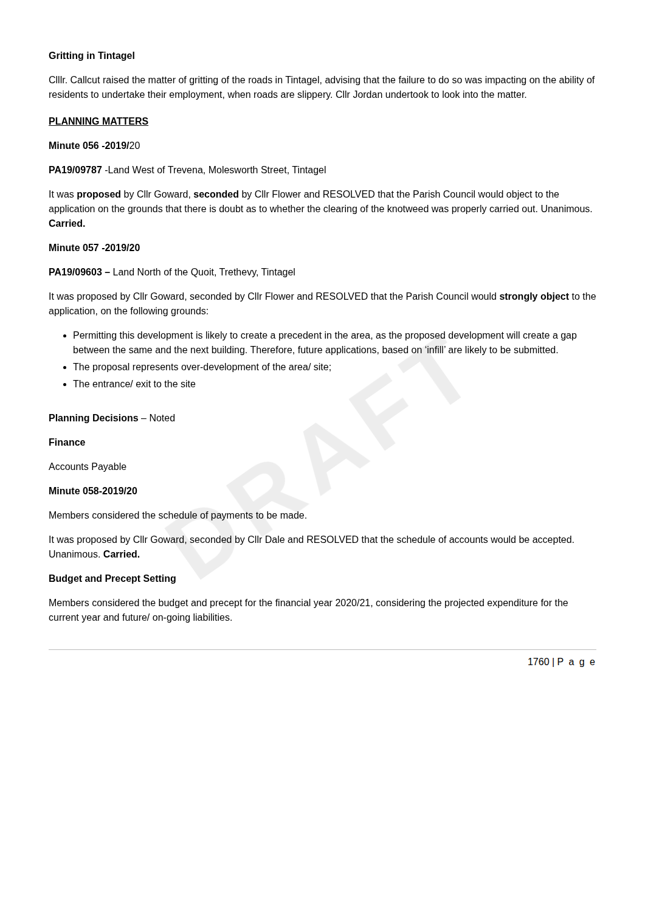DRAFT
Gritting in Tintagel
Clllr. Callcut raised the matter of gritting of the roads in Tintagel, advising that the failure to do so was impacting on the ability of residents to undertake their employment, when roads are slippery. Cllr Jordan undertook to look into the matter.
PLANNING MATTERS
Minute 056 -2019/20
PA19/09787 -Land West of Trevena, Molesworth Street, Tintagel
It was proposed by Cllr Goward, seconded by Cllr Flower and RESOLVED that the Parish Council would object to the application on the grounds that there is doubt as to whether the clearing of the knotweed was properly carried out. Unanimous. Carried.
Minute 057 -2019/20
PA19/09603 – Land North of the Quoit, Trethevy, Tintagel
It was proposed by Cllr Goward, seconded by Cllr Flower and RESOLVED that the Parish Council would strongly object to the application, on the following grounds:
Permitting this development is likely to create a precedent in the area, as the proposed development will create a gap between the same and the next building. Therefore, future applications, based on ‘infill’ are likely to be submitted.
The proposal represents over-development of the area/ site;
The entrance/ exit to the site
Planning Decisions – Noted
Finance
Accounts Payable
Minute 058-2019/20
Members considered the schedule of payments to be made.
It was proposed by Cllr Goward, seconded by Cllr Dale and RESOLVED that the schedule of accounts would be accepted. Unanimous. Carried.
Budget and Precept Setting
Members considered the budget and precept for the financial year 2020/21, considering the projected expenditure for the current year and future/ on-going liabilities.
1760 | P a g e